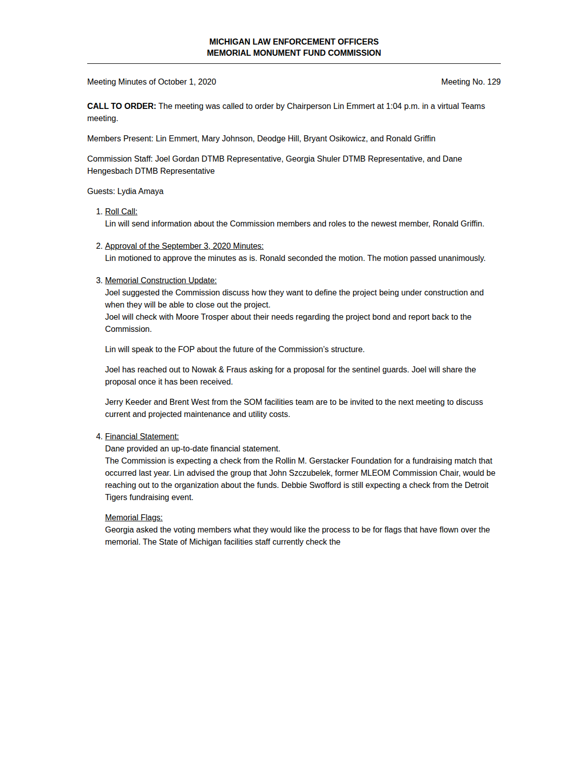Michigan Law Enforcement Officers
Memorial Monument Fund Commission
Meeting Minutes of October 1, 2020 Meeting No. 129
CALL TO ORDER: The meeting was called to order by Chairperson Lin Emmert at 1:04 p.m. in a virtual Teams meeting.
Members Present: Lin Emmert, Mary Johnson, Deodge Hill, Bryant Osikowicz, and Ronald Griffin
Commission Staff: Joel Gordan DTMB Representative, Georgia Shuler DTMB Representative, and Dane Hengesbach DTMB Representative
Guests: Lydia Amaya
Roll Call:
Lin will send information about the Commission members and roles to the newest member, Ronald Griffin.
Approval of the September 3, 2020 Minutes:
Lin motioned to approve the minutes as is. Ronald seconded the motion. The motion passed unanimously.
Memorial Construction Update:
Joel suggested the Commission discuss how they want to define the project being under construction and when they will be able to close out the project.
Joel will check with Moore Trosper about their needs regarding the project bond and report back to the Commission.
Lin will speak to the FOP about the future of the Commission’s structure.
Joel has reached out to Nowak & Fraus asking for a proposal for the sentinel guards. Joel will share the proposal once it has been received.
Jerry Keeder and Brent West from the SOM facilities team are to be invited to the next meeting to discuss current and projected maintenance and utility costs.
Financial Statement:
Dane provided an up-to-date financial statement.
The Commission is expecting a check from the Rollin M. Gerstacker Foundation for a fundraising match that occurred last year. Lin advised the group that John Szczubelek, former MLEOM Commission Chair, would be reaching out to the organization about the funds. Debbie Swofford is still expecting a check from the Detroit Tigers fundraising event.
Memorial Flags: Georgia asked the voting members what they would like the process to be for flags that have flown over the memorial. The State of Michigan facilities staff currently check the